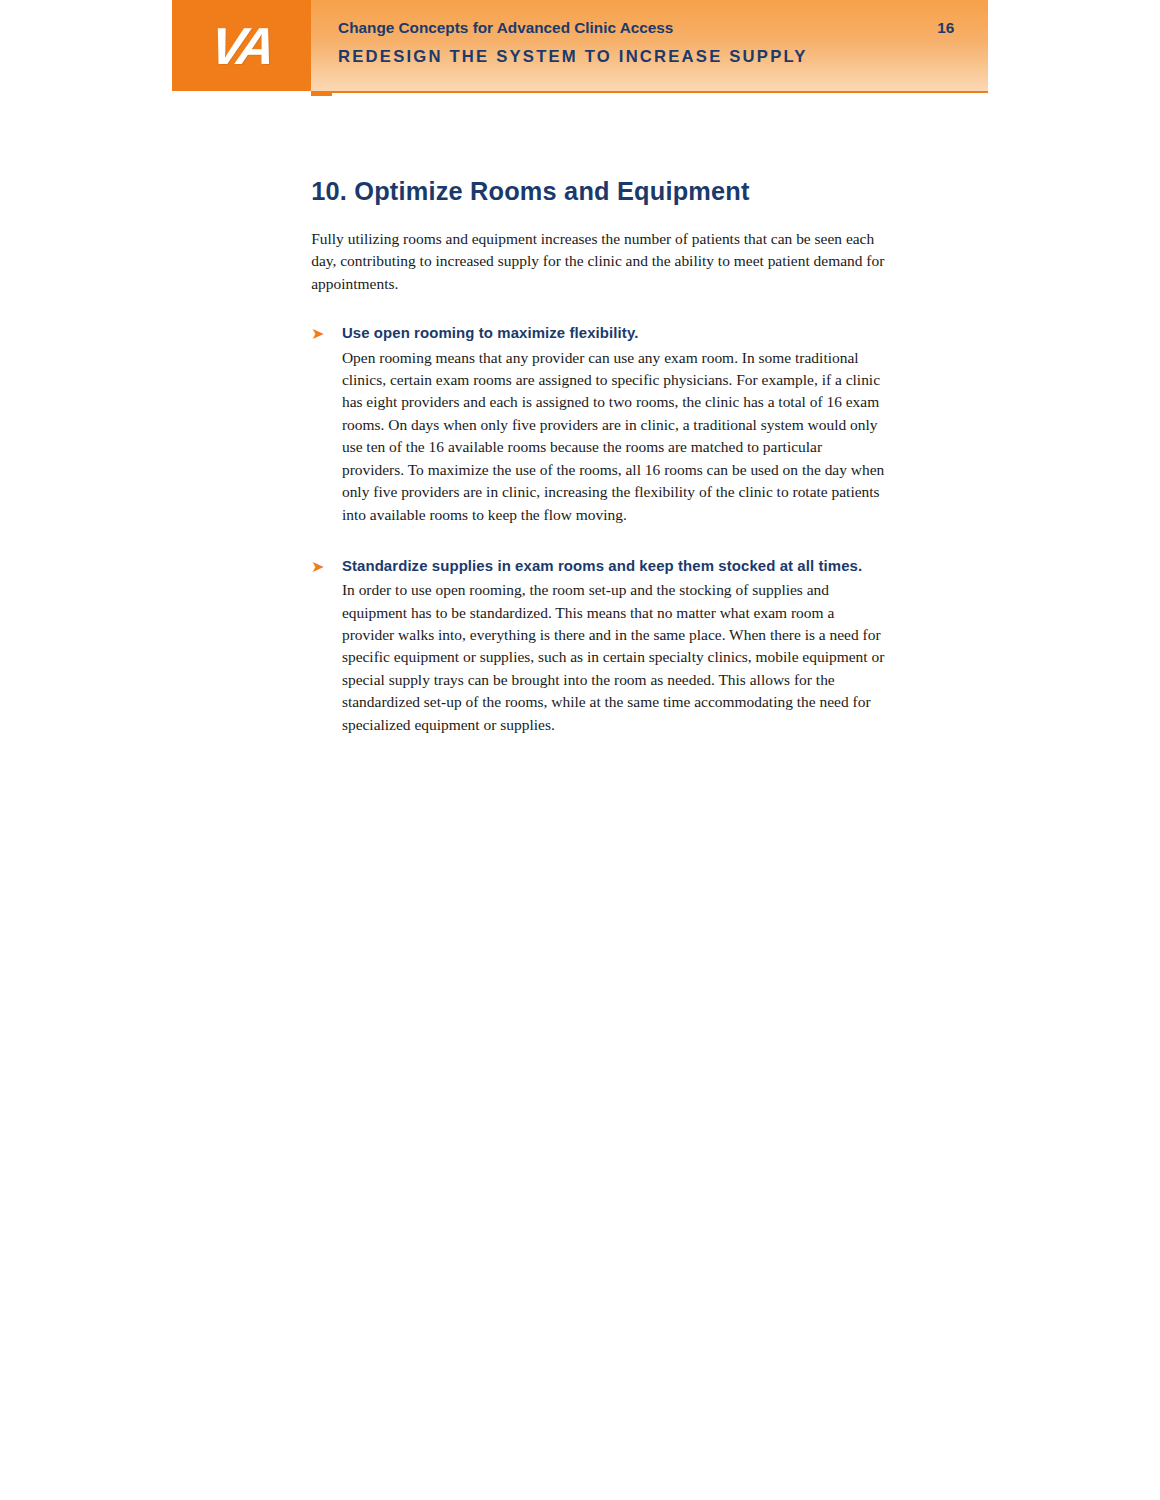VA
Change Concepts for Advanced Clinic Access 16
REDESIGN THE SYSTEM TO INCREASE SUPPLY
10. Optimize Rooms and Equipment
Fully utilizing rooms and equipment increases the number of patients that can be seen each day, contributing to increased supply for the clinic and the ability to meet patient demand for appointments.
➤
Use open rooming to maximize flexibility.
Open rooming means that any provider can use any exam room. In some traditional clinics, certain exam rooms are assigned to specific physicians. For example, if a clinic has eight providers and each is assigned to two rooms, the clinic has a total of 16 exam rooms. On days when only five providers are in clinic, a traditional system would only use ten of the 16 available rooms because the rooms are matched to particular providers. To maximize the use of the rooms, all 16 rooms can be used on the day when only five providers are in clinic, increasing the flexibility of the clinic to rotate patients into available rooms to keep the flow moving.
➤
Standardize supplies in exam rooms and keep them stocked at all times.
In order to use open rooming, the room set-up and the stocking of supplies and equipment has to be standardized. This means that no matter what exam room a provider walks into, everything is there and in the same place. When there is a need for specific equipment or supplies, such as in certain specialty clinics, mobile equipment or special supply trays can be brought into the room as needed. This allows for the standardized set-up of the rooms, while at the same time accommodating the need for specialized equipment or supplies.